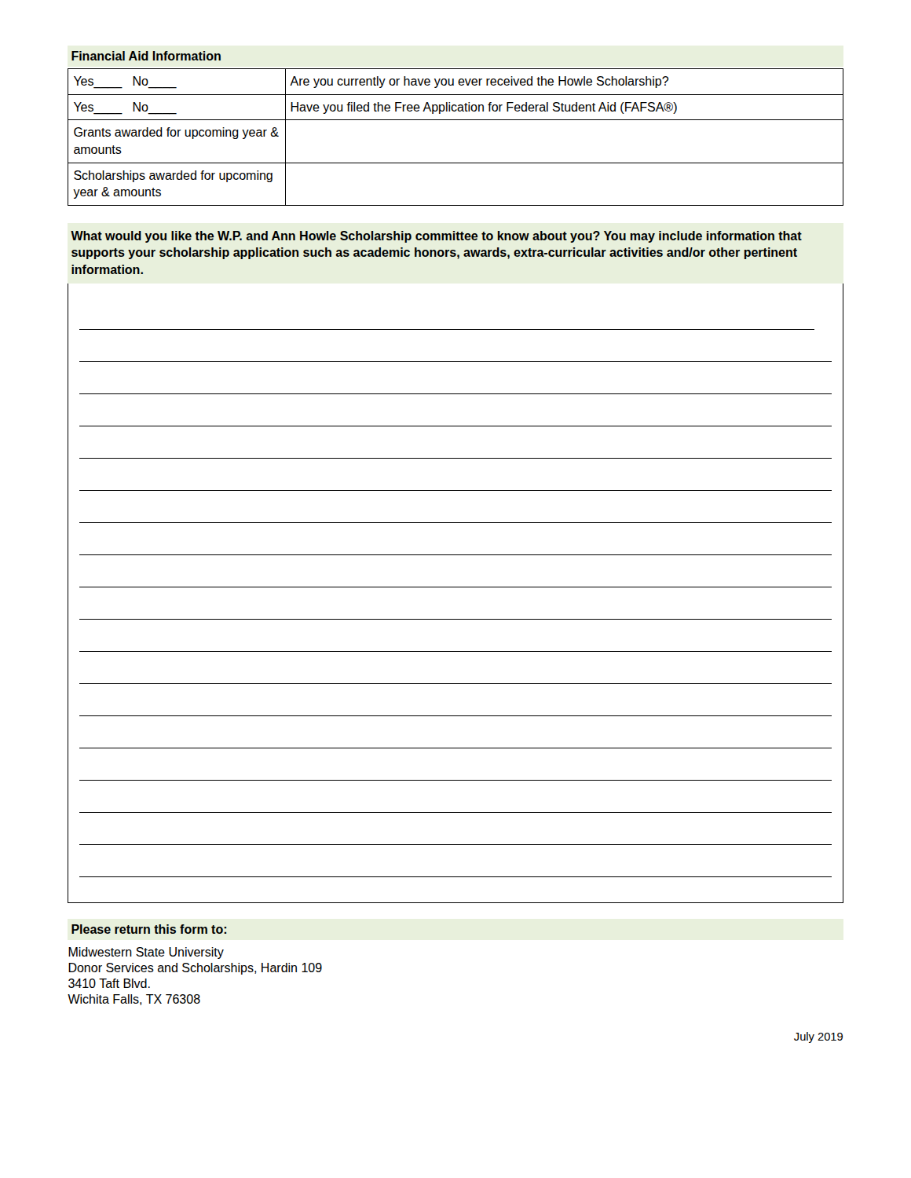Financial Aid Information
| Yes____ No____ | Are you currently or have you ever received the Howle Scholarship? |
| Yes____ No____ | Have you filed the Free Application for Federal Student Aid (FAFSA®) |
| Grants awarded for upcoming year & amounts | |
| Scholarships awarded for upcoming year & amounts | |
What would you like the W.P. and Ann Howle Scholarship committee to know about you? You may include information that supports your scholarship application such as academic honors, awards, extra-curricular activities and/or other pertinent information.
Please return this form to:
Midwestern State University
Donor Services and Scholarships, Hardin 109
3410 Taft Blvd.
Wichita Falls, TX 76308
July 2019